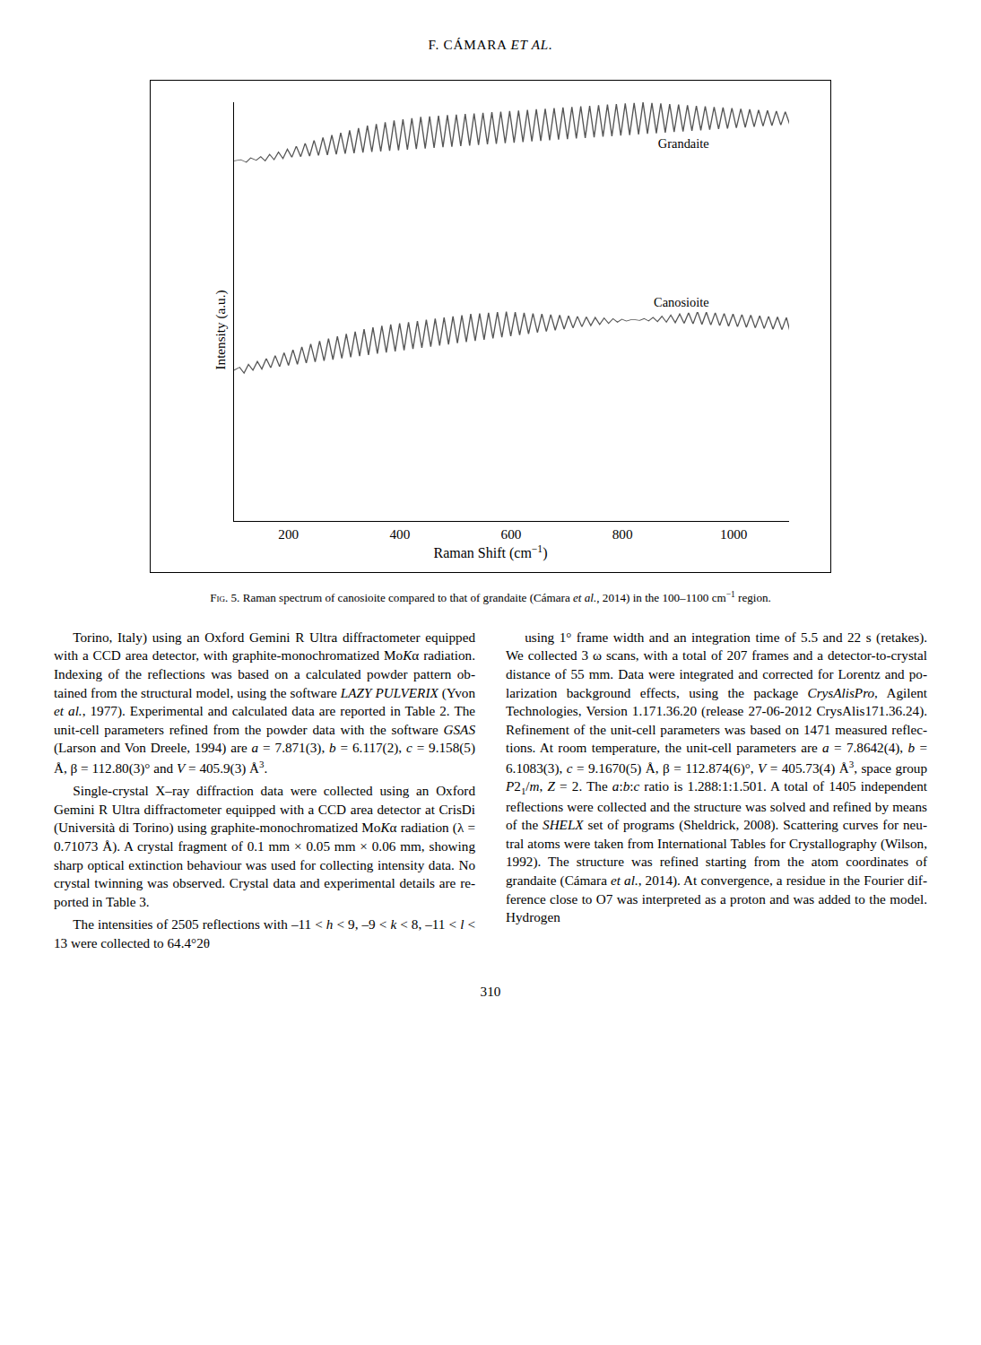F. CÁMARA ET AL.
Intensity (a.u.)
Grandaite Canosioite
200 400 600 800 1000
Raman Shift (cm−1)
Fig. 5. Raman spectrum of canosioite compared to that of grandaite (Cámara et al., 2014) in the 100–1100 cm−1 region.
Torino, Italy) using an Oxford Gemini R Ultra diffractometer equipped with a CCD area detector, with graphite-monochromatized MoKα radiation. Indexing of the reflections was based on a calculated powder pattern obtained from the structural model, using the software LAZY PULVERIX (Yvon et al., 1977). Experimental and calculated data are reported in Table 2. The unit-cell parameters refined from the powder data with the software GSAS (Larson and Von Dreele, 1994) are a = 7.871(3), b = 6.117(2), c = 9.158(5) Å, β = 112.80(3)° and V = 405.9(3) Å3.
Single-crystal X–ray diffraction data were collected using an Oxford Gemini R Ultra diffractometer equipped with a CCD area detector at CrisDi (Università di Torino) using graphite-monochromatized MoKα radiation (λ = 0.71073 Å). A crystal fragment of 0.1 mm × 0.05 mm × 0.06 mm, showing sharp optical extinction behaviour was used for collecting intensity data. No crystal twinning was observed. Crystal data and experimental details are reported in Table 3.
The intensities of 2505 reflections with –11 < h < 9, –9 < k < 8, –11 < l < 13 were collected to 64.4°2θ
using 1° frame width and an integration time of 5.5 and 22 s (retakes). We collected 3 ω scans, with a total of 207 frames and a detector-to-crystal distance of 55 mm. Data were integrated and corrected for Lorentz and polarization background effects, using the package CrysAlisPro, Agilent Technologies, Version 1.171.36.20 (release 27-06-2012 CrysAlis171.36.24). Refinement of the unit-cell parameters was based on 1471 measured reflections. At room temperature, the unit-cell parameters are a = 7.8642(4), b = 6.1083(3), c = 9.1670(5) Å, β = 112.874(6)°, V = 405.73(4) Å3, space group P21/m, Z = 2. The a:b:c ratio is 1.288:1:1.501. A total of 1405 independent reflections were collected and the structure was solved and refined by means of the SHELX set of programs (Sheldrick, 2008). Scattering curves for neutral atoms were taken from International Tables for Crystallography (Wilson, 1992). The structure was refined starting from the atom coordinates of grandaite (Cámara et al., 2014). At convergence, a residue in the Fourier difference close to O7 was interpreted as a proton and was added to the model. Hydrogen
310